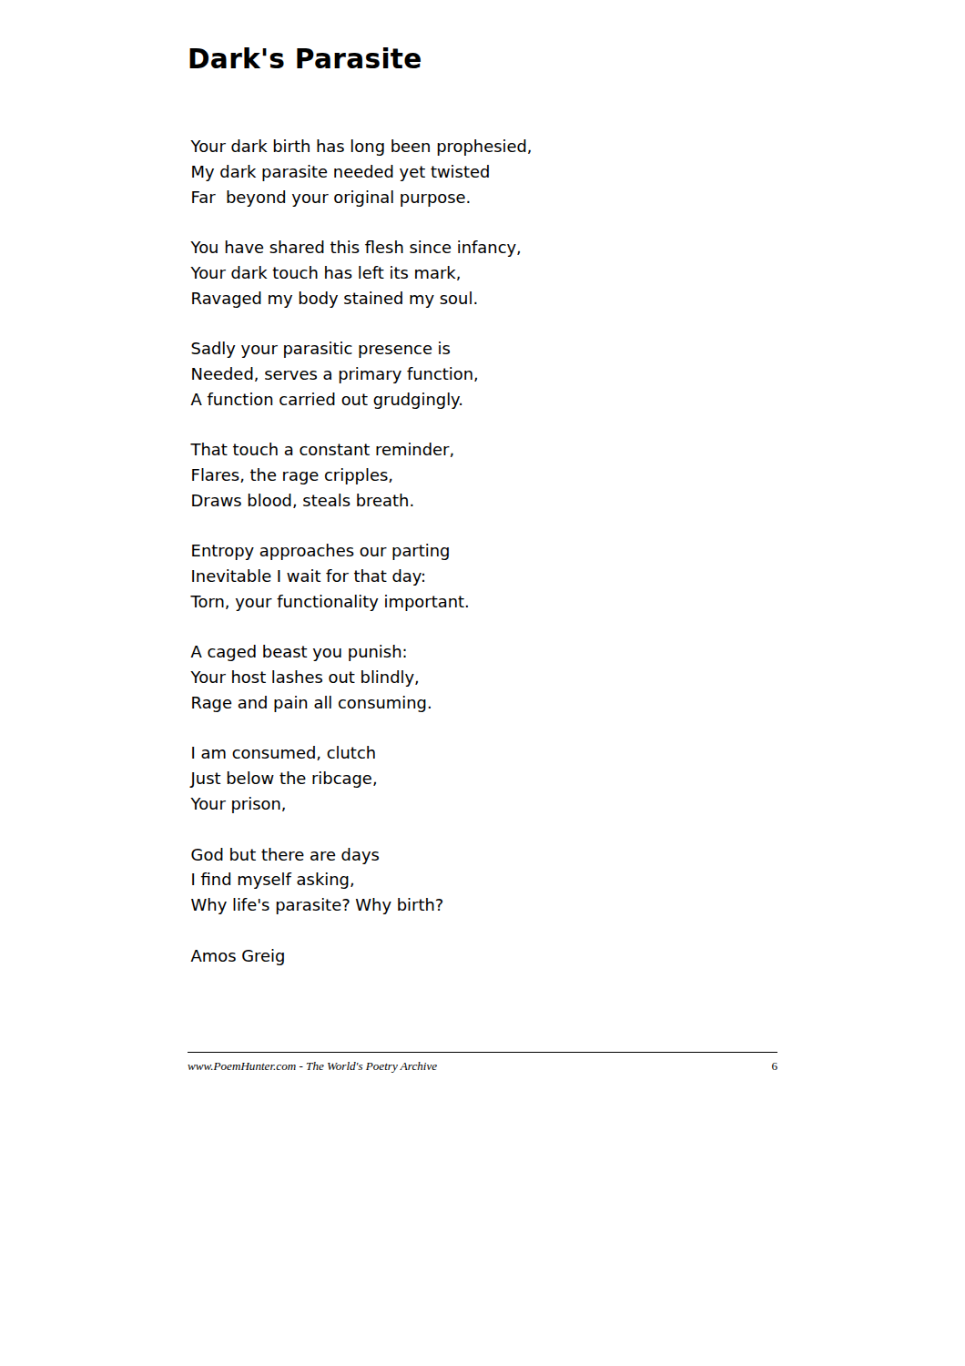Dark's Parasite
Your dark birth has long been prophesied,
My dark parasite needed yet twisted
Far beyond your original purpose.
You have shared this flesh since infancy,
Your dark touch has left its mark,
Ravaged my body stained my soul.
Sadly your parasitic presence is
Needed, serves a primary function,
A function carried out grudgingly.
That touch a constant reminder,
Flares, the rage cripples,
Draws blood, steals breath.
Entropy approaches our parting
Inevitable I wait for that day:
Torn, your functionality important.
A caged beast you punish:
Your host lashes out blindly,
Rage and pain all consuming.
I am consumed, clutch
Just below the ribcage,
Your prison,
God but there are days
I find myself asking,
Why life's parasite? Why birth?
Amos Greig
www.PoemHunter.com - The World's Poetry Archive 6